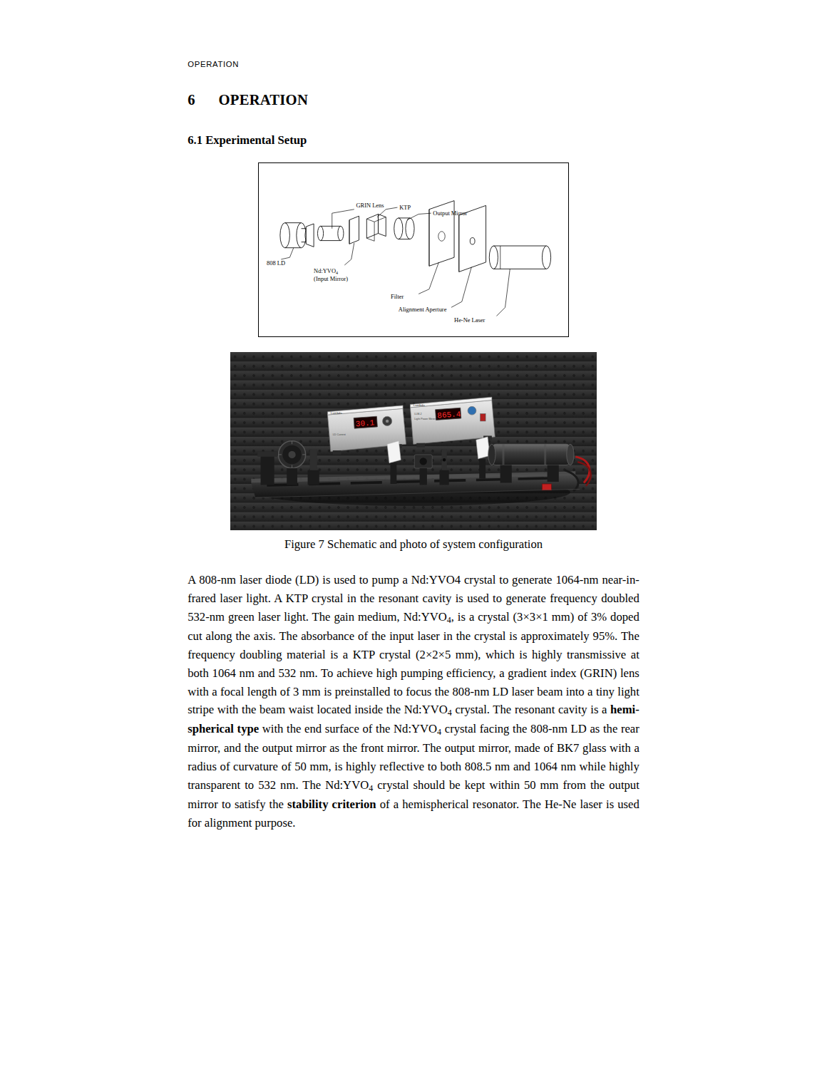OPERATION
6 OPERATION
6.1 Experimental Setup
GRIN Lens KTP Output Mirror 808 LD Nd:YVO4 (Input Mirror) Filter Alignment Aperture He-Ne Laser
30.1 Lambda LD Current 865.4 Lambda LLM-2 Light Power Meter
Figure 7 Schematic and photo of system configuration
A 808-nm laser diode (LD) is used to pump a Nd:YVO4 crystal to generate 1064-nm near-infrared laser light. A KTP crystal in the resonant cavity is used to generate frequency doubled 532-nm green laser light. The gain medium, Nd:YVO4, is a crystal (3×3×1 mm) of 3% doped cut along the axis. The absorbance of the input laser in the crystal is approximately 95%. The frequency doubling material is a KTP crystal (2×2×5 mm), which is highly transmissive at both 1064 nm and 532 nm. To achieve high pumping efficiency, a gradient index (GRIN) lens with a focal length of 3 mm is preinstalled to focus the 808-nm LD laser beam into a tiny light stripe with the beam waist located inside the Nd:YVO4 crystal. The resonant cavity is a hemispherical type with the end surface of the Nd:YVO4 crystal facing the 808-nm LD as the rear mirror, and the output mirror as the front mirror. The output mirror, made of BK7 glass with a radius of curvature of 50 mm, is highly reflective to both 808.5 nm and 1064 nm while highly transparent to 532 nm. The Nd:YVO4 crystal should be kept within 50 mm from the output mirror to satisfy the stability criterion of a hemispherical resonator. The He-Ne laser is used for alignment purpose.